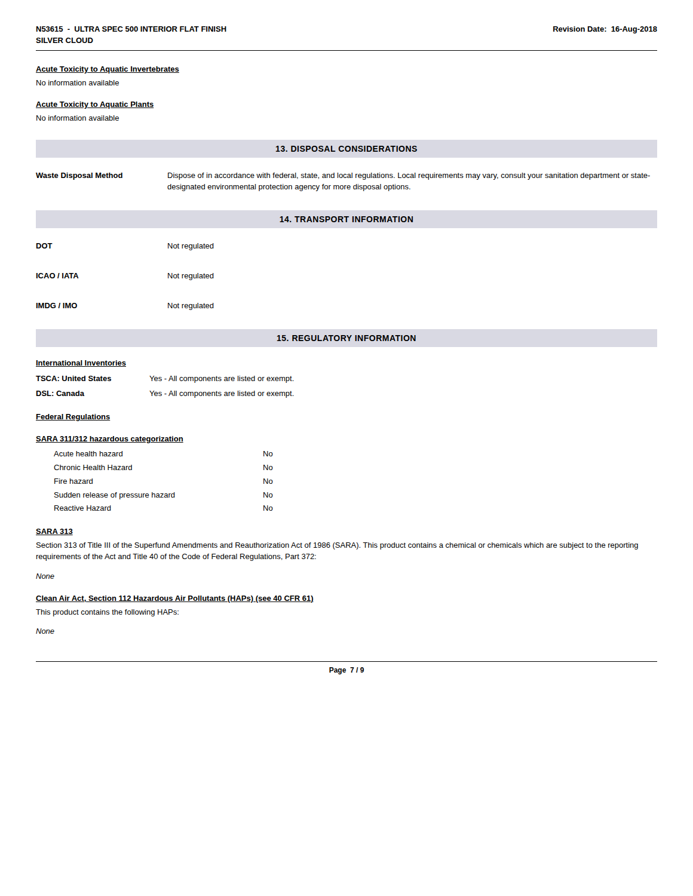N53615 - ULTRA SPEC 500 INTERIOR FLAT FINISH
SILVER CLOUD
Revision Date: 16-Aug-2018
Acute Toxicity to Aquatic Invertebrates
No information available
Acute Toxicity to Aquatic Plants
No information available
13. DISPOSAL CONSIDERATIONS
| Waste Disposal Method | Dispose of in accordance with federal, state, and local regulations. Local requirements may vary, consult your sanitation department or state-designated environmental protection agency for more disposal options. |
14. TRANSPORT INFORMATION
| DOT | Not regulated |
| ICAO / IATA | Not regulated |
| IMDG / IMO | Not regulated |
15. REGULATORY INFORMATION
International Inventories
| TSCA: United States | Yes - All components are listed or exempt. |
| DSL: Canada | Yes - All components are listed or exempt. |
Federal Regulations
SARA 311/312 hazardous categorization
| Acute health hazard | No |
| Chronic Health Hazard | No |
| Fire hazard | No |
| Sudden release of pressure hazard | No |
| Reactive Hazard | No |
SARA 313
Section 313 of Title III of the Superfund Amendments and Reauthorization Act of 1986 (SARA). This product contains a chemical or chemicals which are subject to the reporting requirements of the Act and Title 40 of the Code of Federal Regulations, Part 372:
None
Clean Air Act, Section 112 Hazardous Air Pollutants (HAPs) (see 40 CFR 61)
This product contains the following HAPs:
None
Page 7 / 9